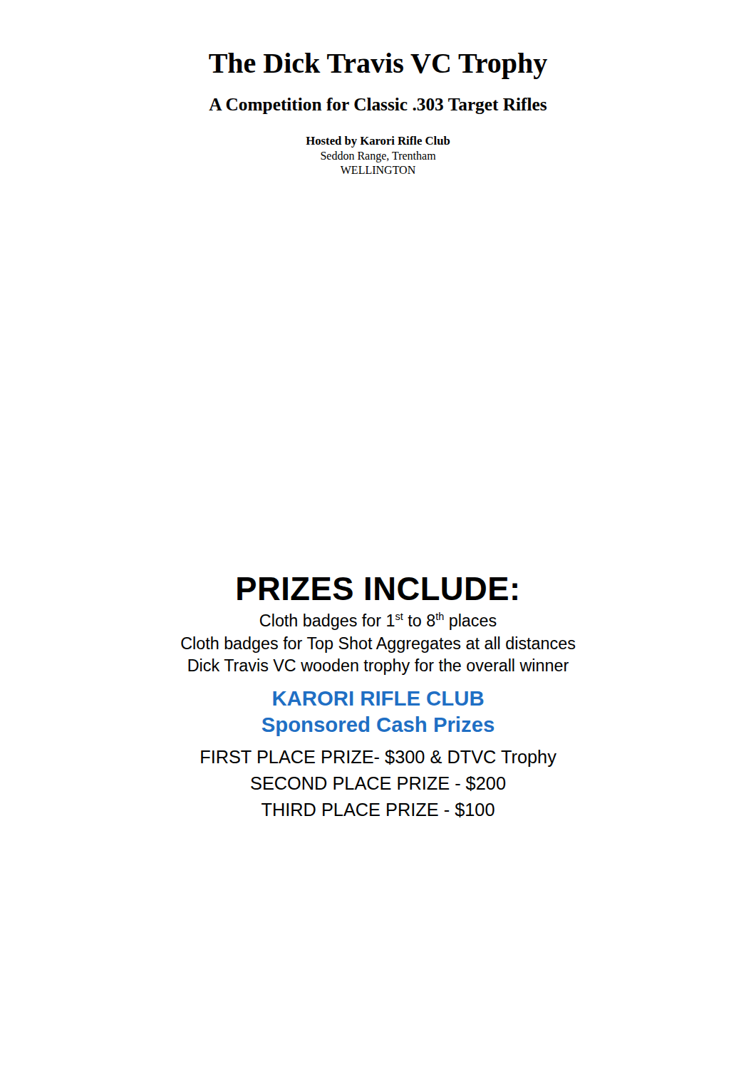The Dick Travis VC Trophy
A Competition for Classic .303 Target Rifles
Hosted by Karori Rifle Club
Seddon Range, Trentham
WELLINGTON
PRIZES INCLUDE:
Cloth badges for 1st to 8th places
Cloth badges for Top Shot Aggregates at all distances
Dick Travis VC wooden trophy for the overall winner
KARORI RIFLE CLUB
Sponsored Cash Prizes
FIRST PLACE PRIZE- $300 & DTVC Trophy
SECOND PLACE PRIZE - $200
THIRD PLACE PRIZE - $100